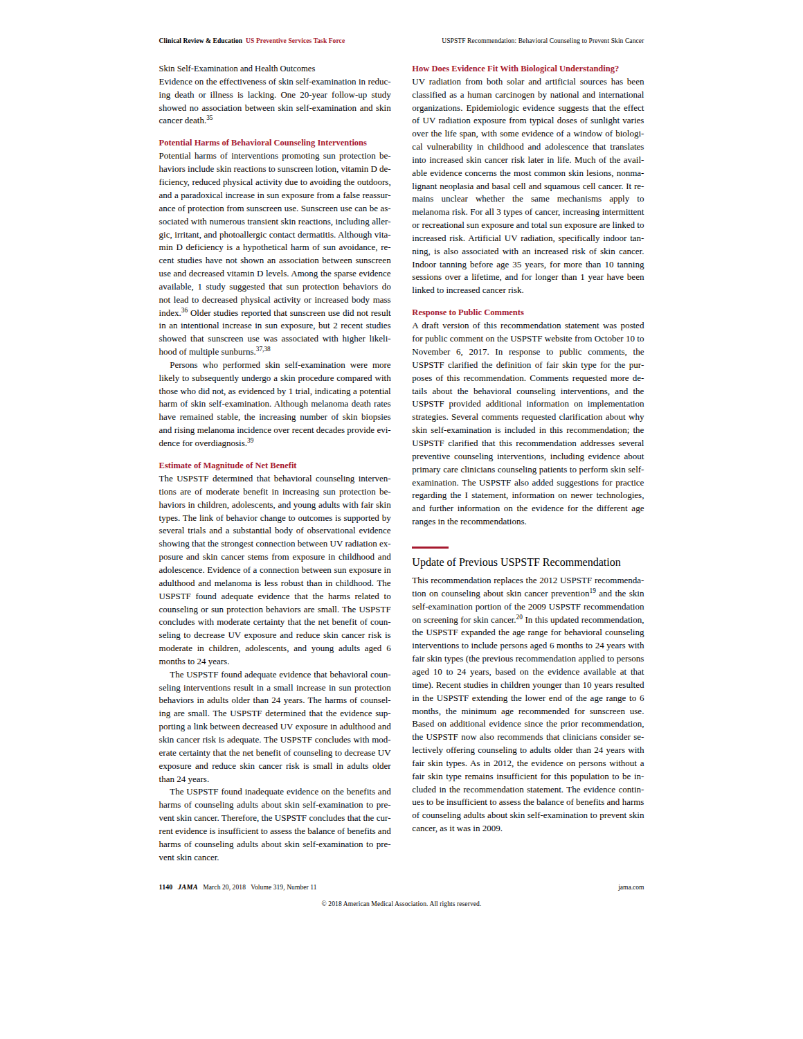Clinical Review & Education US Preventive Services Task Force
USPSTF Recommendation: Behavioral Counseling to Prevent Skin Cancer
Skin Self-Examination and Health Outcomes
Evidence on the effectiveness of skin self-examination in reducing death or illness is lacking. One 20-year follow-up study showed no association between skin self-examination and skin cancer death.35
Potential Harms of Behavioral Counseling Interventions
Potential harms of interventions promoting sun protection behaviors include skin reactions to sunscreen lotion, vitamin D deficiency, reduced physical activity due to avoiding the outdoors, and a paradoxical increase in sun exposure from a false reassurance of protection from sunscreen use. Sunscreen use can be associated with numerous transient skin reactions, including allergic, irritant, and photoallergic contact dermatitis. Although vitamin D deficiency is a hypothetical harm of sun avoidance, recent studies have not shown an association between sunscreen use and decreased vitamin D levels. Among the sparse evidence available, 1 study suggested that sun protection behaviors do not lead to decreased physical activity or increased body mass index.36 Older studies reported that sunscreen use did not result in an intentional increase in sun exposure, but 2 recent studies showed that sunscreen use was associated with higher likelihood of multiple sunburns.37,38
Persons who performed skin self-examination were more likely to subsequently undergo a skin procedure compared with those who did not, as evidenced by 1 trial, indicating a potential harm of skin self-examination. Although melanoma death rates have remained stable, the increasing number of skin biopsies and rising melanoma incidence over recent decades provide evidence for overdiagnosis.39
Estimate of Magnitude of Net Benefit
The USPSTF determined that behavioral counseling interventions are of moderate benefit in increasing sun protection behaviors in children, adolescents, and young adults with fair skin types. The link of behavior change to outcomes is supported by several trials and a substantial body of observational evidence showing that the strongest connection between UV radiation exposure and skin cancer stems from exposure in childhood and adolescence. Evidence of a connection between sun exposure in adulthood and melanoma is less robust than in childhood. The USPSTF found adequate evidence that the harms related to counseling or sun protection behaviors are small. The USPSTF concludes with moderate certainty that the net benefit of counseling to decrease UV exposure and reduce skin cancer risk is moderate in children, adolescents, and young adults aged 6 months to 24 years.
The USPSTF found adequate evidence that behavioral counseling interventions result in a small increase in sun protection behaviors in adults older than 24 years. The harms of counseling are small. The USPSTF determined that the evidence supporting a link between decreased UV exposure in adulthood and skin cancer risk is adequate. The USPSTF concludes with moderate certainty that the net benefit of counseling to decrease UV exposure and reduce skin cancer risk is small in adults older than 24 years.
The USPSTF found inadequate evidence on the benefits and harms of counseling adults about skin self-examination to prevent skin cancer. Therefore, the USPSTF concludes that the current evidence is insufficient to assess the balance of benefits and harms of counseling adults about skin self-examination to prevent skin cancer.
How Does Evidence Fit With Biological Understanding?
UV radiation from both solar and artificial sources has been classified as a human carcinogen by national and international organizations. Epidemiologic evidence suggests that the effect of UV radiation exposure from typical doses of sunlight varies over the life span, with some evidence of a window of biological vulnerability in childhood and adolescence that translates into increased skin cancer risk later in life. Much of the available evidence concerns the most common skin lesions, nonmalignant neoplasia and basal cell and squamous cell cancer. It remains unclear whether the same mechanisms apply to melanoma risk. For all 3 types of cancer, increasing intermittent or recreational sun exposure and total sun exposure are linked to increased risk. Artificial UV radiation, specifically indoor tanning, is also associated with an increased risk of skin cancer. Indoor tanning before age 35 years, for more than 10 tanning sessions over a lifetime, and for longer than 1 year have been linked to increased cancer risk.
Response to Public Comments
A draft version of this recommendation statement was posted for public comment on the USPSTF website from October 10 to November 6, 2017. In response to public comments, the USPSTF clarified the definition of fair skin type for the purposes of this recommendation. Comments requested more details about the behavioral counseling interventions, and the USPSTF provided additional information on implementation strategies. Several comments requested clarification about why skin self-examination is included in this recommendation; the USPSTF clarified that this recommendation addresses several preventive counseling interventions, including evidence about primary care clinicians counseling patients to perform skin self-examination. The USPSTF also added suggestions for practice regarding the I statement, information on newer technologies, and further information on the evidence for the different age ranges in the recommendations.
Update of Previous USPSTF Recommendation
This recommendation replaces the 2012 USPSTF recommendation on counseling about skin cancer prevention19 and the skin self-examination portion of the 2009 USPSTF recommendation on screening for skin cancer.20 In this updated recommendation, the USPSTF expanded the age range for behavioral counseling interventions to include persons aged 6 months to 24 years with fair skin types (the previous recommendation applied to persons aged 10 to 24 years, based on the evidence available at that time). Recent studies in children younger than 10 years resulted in the USPSTF extending the lower end of the age range to 6 months, the minimum age recommended for sunscreen use. Based on additional evidence since the prior recommendation, the USPSTF now also recommends that clinicians consider selectively offering counseling to adults older than 24 years with fair skin types. As in 2012, the evidence on persons without a fair skin type remains insufficient for this population to be included in the recommendation statement. The evidence continues to be insufficient to assess the balance of benefits and harms of counseling adults about skin self-examination to prevent skin cancer, as it was in 2009.
1140 JAMA March 20, 2018 Volume 319, Number 11
jama.com
© 2018 American Medical Association. All rights reserved.